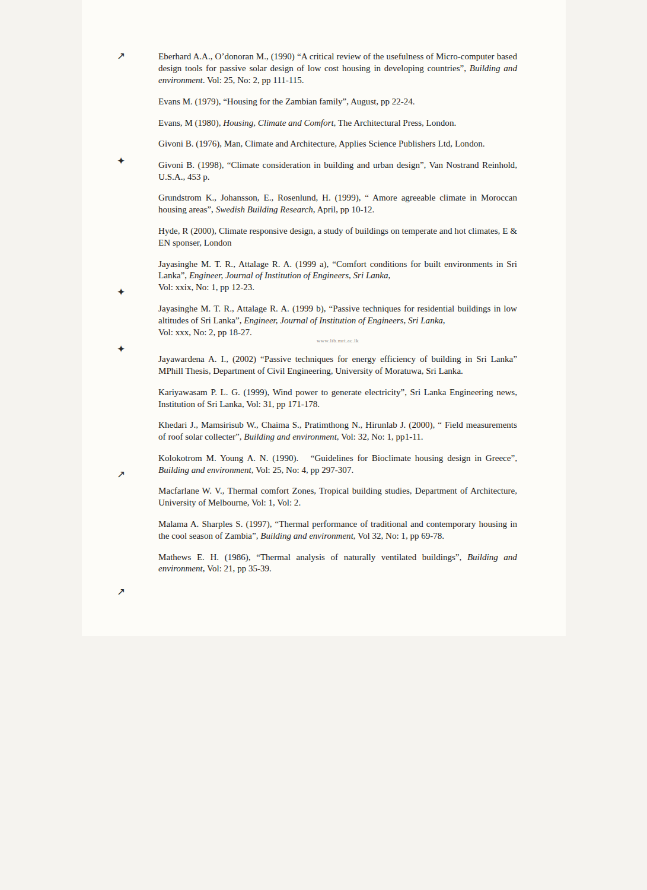↗ ✦ ✦ ✦ ↗ ↗
Eberhard A.A., O’donoran M., (1990) “A critical review of the usefulness of Micro-computer based design tools for passive solar design of low cost housing in developing countries”, Building and environment. Vol: 25, No: 2, pp 111-115.
Evans M. (1979), “Housing for the Zambian family”, August, pp 22-24.
Evans, M (1980), Housing, Climate and Comfort, The Architectural Press, London.
Givoni B. (1976), Man, Climate and Architecture, Applies Science Publishers Ltd, London.
Givoni B. (1998), “Climate consideration in building and urban design”, Van Nostrand Reinhold, U.S.A., 453 p.
Grundstrom K., Johansson, E., Rosenlund, H. (1999), “ Amore agreeable climate in Moroccan housing areas”, Swedish Building Research, April, pp 10-12.
Hyde, R (2000), Climate responsive design, a study of buildings on temperate and hot climates, E & EN sponser, London
Jayasinghe M. T. R., Attalage R. A. (1999 a), “Comfort conditions for built environments in Sri Lanka”, Engineer, Journal of Institution of Engineers, Sri Lanka,
Vol: xxix, No: 1, pp 12-23.
Jayasinghe M. T. R., Attalage R. A. (1999 b), “Passive techniques for residential buildings in low altitudes of Sri Lanka”, Engineer, Journal of Institution of Engineers, Sri Lanka,
Vol: xxx, No: 2, pp 18-27. www.lib.mrt.ac.lk
Jayawardena A. I., (2002) “Passive techniques for energy efficiency of building in Sri Lanka” MPhill Thesis, Department of Civil Engineering, University of Moratuwa, Sri Lanka.
Kariyawasam P. L. G. (1999), Wind power to generate electricity”, Sri Lanka Engineering news, Institution of Sri Lanka, Vol: 31, pp 171-178.
Khedari J., Mamsirisub W., Chaima S., Pratimthong N., Hirunlab J. (2000), “ Field measurements of roof solar collecter”, Building and environment, Vol: 32, No: 1, pp1-11.
Kolokotrom M. Young A. N. (1990). “Guidelines for Bioclimate housing design in Greece”, Building and environment, Vol: 25, No: 4, pp 297-307.
Macfarlane W. V., Thermal comfort Zones, Tropical building studies, Department of Architecture, University of Melbourne, Vol: 1, Vol: 2.
Malama A. Sharples S. (1997), “Thermal performance of traditional and contemporary housing in the cool season of Zambia”, Building and environment, Vol 32, No: 1, pp 69-78.
Mathews E. H. (1986), “Thermal analysis of naturally ventilated buildings”, Building and environment, Vol: 21, pp 35-39.